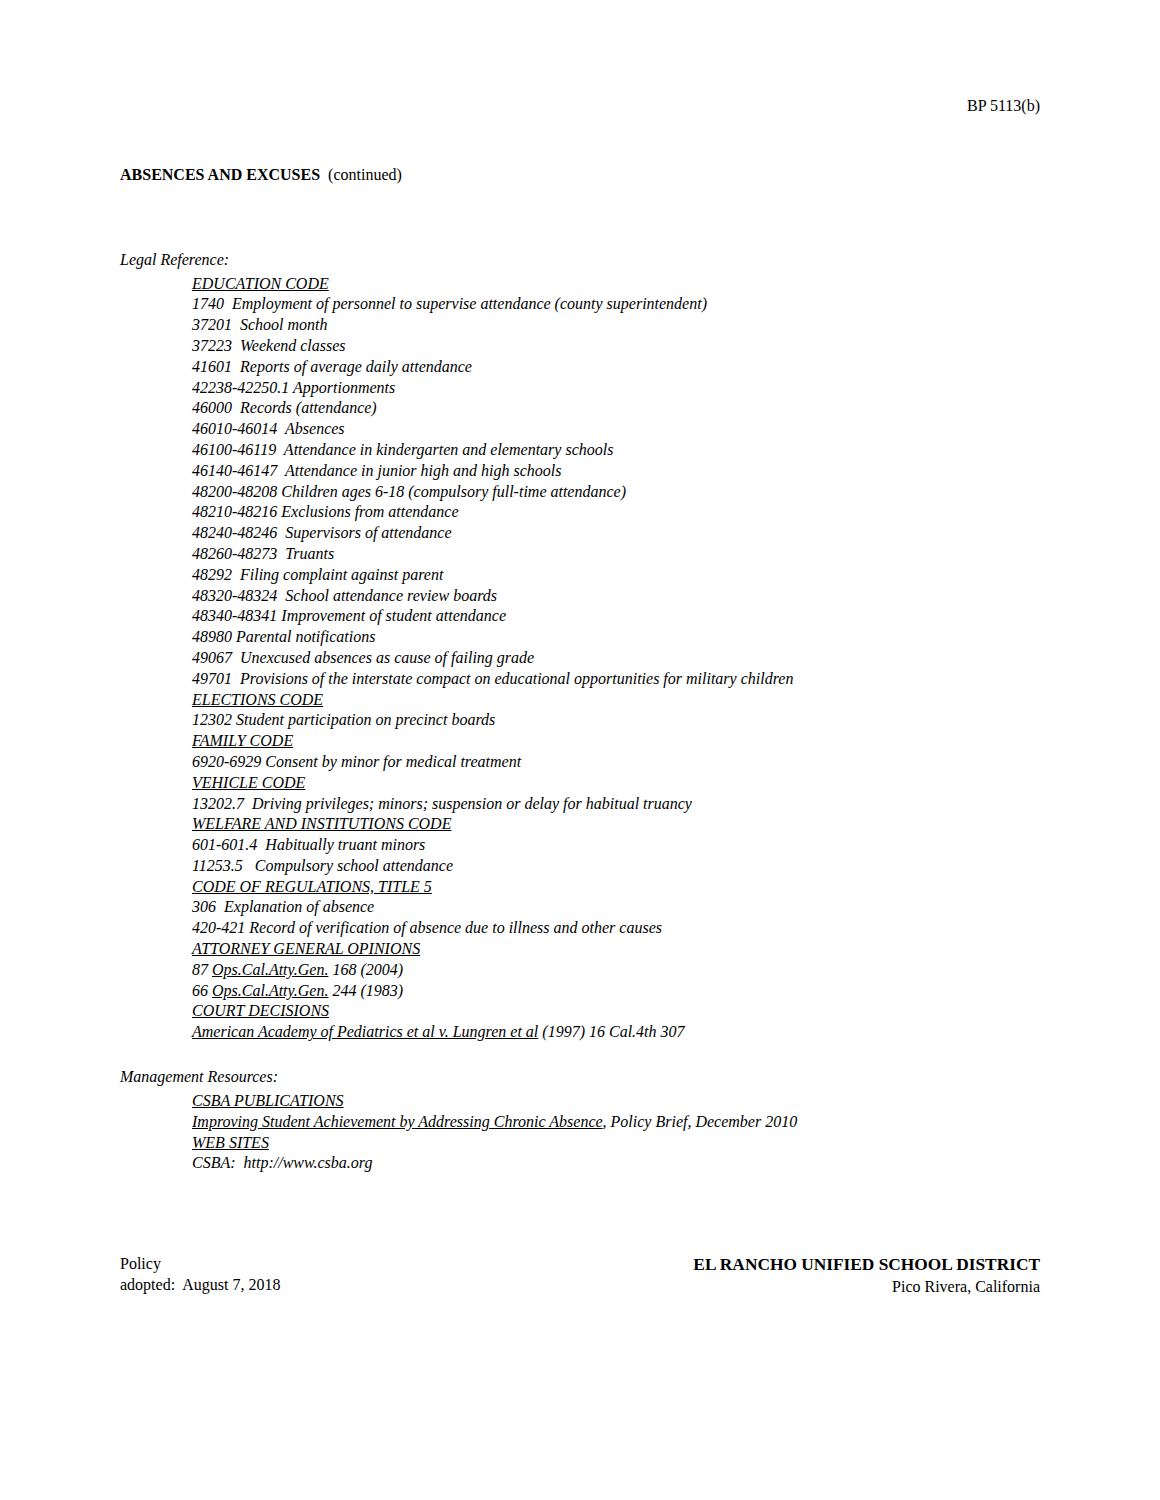BP 5113(b)
ABSENCES AND EXCUSES (continued)
Legal Reference:
EDUCATION CODE
1740 Employment of personnel to supervise attendance (county superintendent)
37201 School month
37223 Weekend classes
41601 Reports of average daily attendance
42238-42250.1 Apportionments
46000 Records (attendance)
46010-46014 Absences
46100-46119 Attendance in kindergarten and elementary schools
46140-46147 Attendance in junior high and high schools
48200-48208 Children ages 6-18 (compulsory full-time attendance)
48210-48216 Exclusions from attendance
48240-48246 Supervisors of attendance
48260-48273 Truants
48292 Filing complaint against parent
48320-48324 School attendance review boards
48340-48341 Improvement of student attendance
48980 Parental notifications
49067 Unexcused absences as cause of failing grade
49701 Provisions of the interstate compact on educational opportunities for military children
ELECTIONS CODE
12302 Student participation on precinct boards
FAMILY CODE
6920-6929 Consent by minor for medical treatment
VEHICLE CODE
13202.7 Driving privileges; minors; suspension or delay for habitual truancy
WELFARE AND INSTITUTIONS CODE
601-601.4 Habitually truant minors
11253.5 Compulsory school attendance
CODE OF REGULATIONS, TITLE 5
306 Explanation of absence
420-421 Record of verification of absence due to illness and other causes
ATTORNEY GENERAL OPINIONS
87 Ops.Cal.Atty.Gen. 168 (2004)
66 Ops.Cal.Atty.Gen. 244 (1983)
COURT DECISIONS
American Academy of Pediatrics et al v. Lungren et al (1997) 16 Cal.4th 307
Management Resources:
CSBA PUBLICATIONS
Improving Student Achievement by Addressing Chronic Absence, Policy Brief, December 2010
WEB SITES
CSBA: http://www.csba.org
Policy
adopted: August 7, 2018
EL RANCHO UNIFIED SCHOOL DISTRICT
Pico Rivera, California